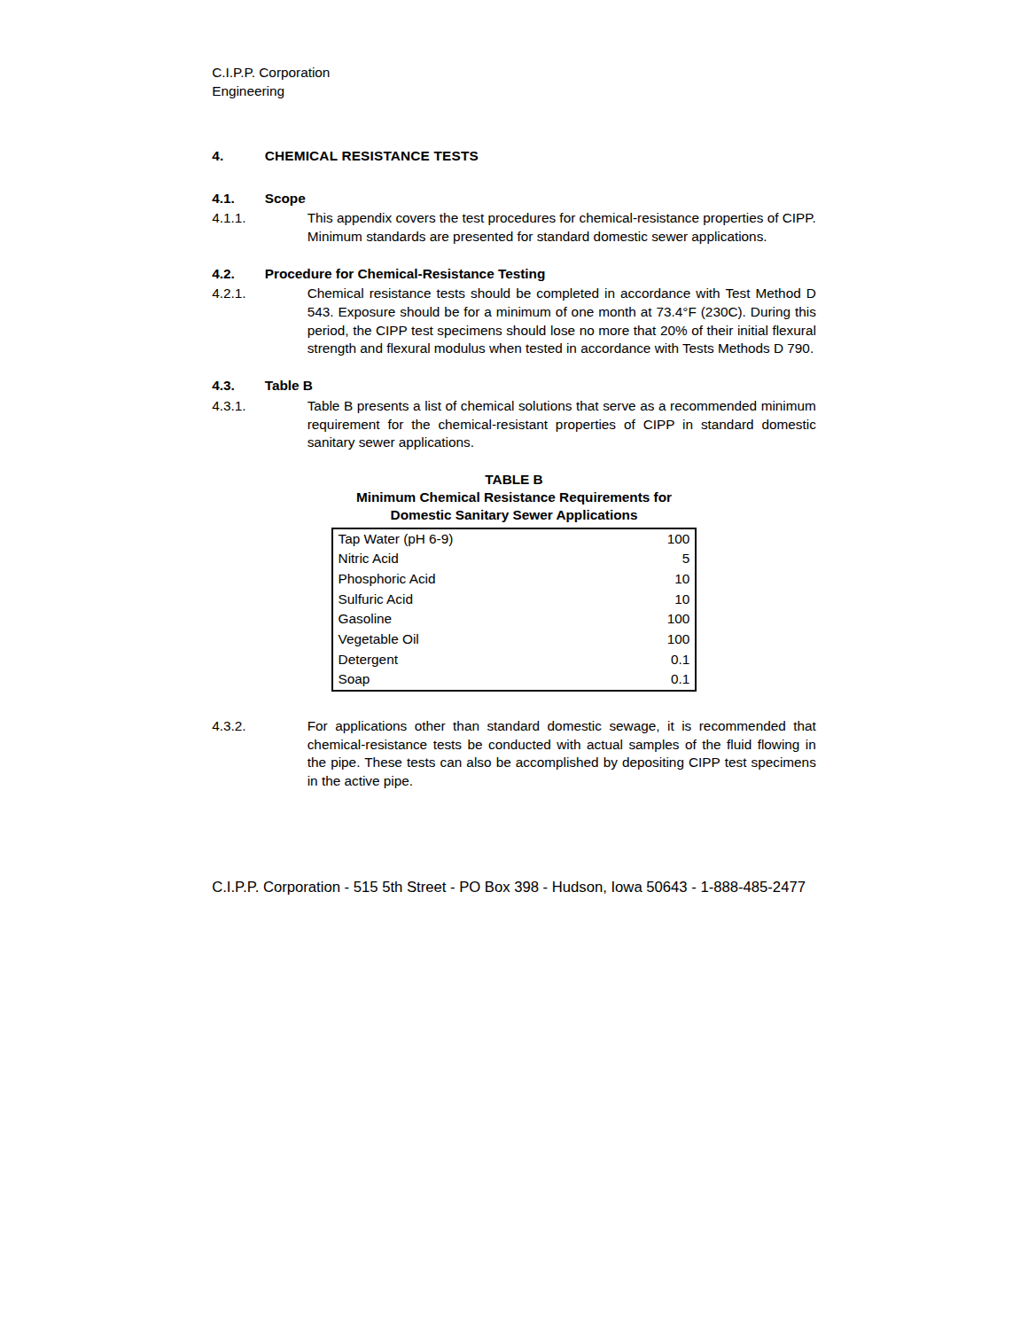C.I.P.P. Corporation Engineering
4. CHEMICAL RESISTANCE TESTS
4.1. Scope
4.1.1.
This appendix covers the test procedures for chemical-resistance properties of CIPP. Minimum standards are presented for standard domestic sewer applications.
4.2. Procedure for Chemical-Resistance Testing
4.2.1.
Chemical resistance tests should be completed in accordance with Test Method D 543. Exposure should be for a minimum of one month at 73.4°F (230C). During this period, the CIPP test specimens should lose no more that 20% of their initial flexural strength and flexural modulus when tested in accordance with Tests Methods D 790.
4.3. Table B
4.3.1.
Table B presents a list of chemical solutions that serve as a recommended minimum requirement for the chemical-resistant properties of CIPP in standard domestic sanitary sewer applications.
TABLE B
Minimum Chemical Resistance Requirements for
Domestic Sanitary Sewer Applications
| Tap Water (pH 6-9) | 100 |
| Nitric Acid | 5 |
| Phosphoric Acid | 10 |
| Sulfuric Acid | 10 |
| Gasoline | 100 |
| Vegetable Oil | 100 |
| Detergent | 0.1 |
| Soap | 0.1 |
4.3.2.
For applications other than standard domestic sewage, it is recommended that chemical-resistance tests be conducted with actual samples of the fluid flowing in the pipe. These tests can also be accomplished by depositing CIPP test specimens in the active pipe.
C.I.P.P. Corporation - 515 5th Street - PO Box 398 - Hudson, Iowa 50643 - 1-888-485-2477